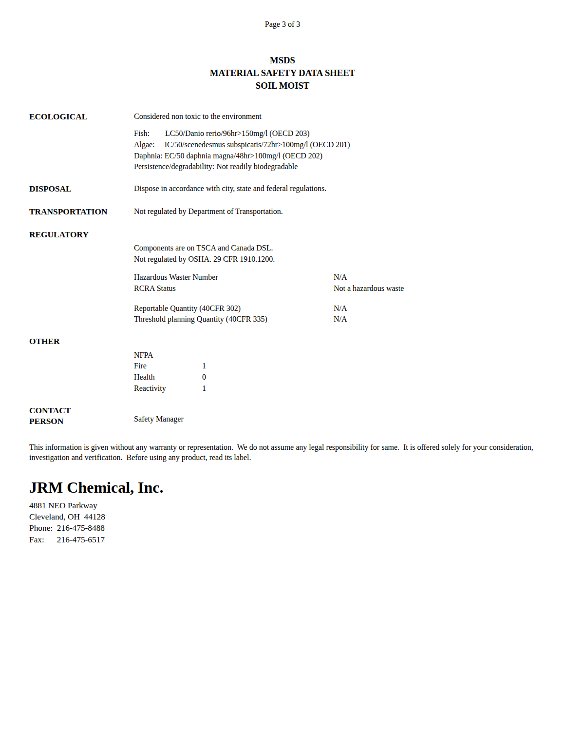Page 3 of 3
MSDS
MATERIAL SAFETY DATA SHEET
SOIL MOIST
ECOLOGICAL
Considered non toxic to the environment
Fish: LC50/Danio rerio/96hr>150mg/l (OECD 203)
Algae: IC/50/scenedesmus subspicatis/72hr>100mg/l (OECD 201)
Daphnia: EC/50 daphnia magna/48hr>100mg/l (OECD 202)
Persistence/degradability: Not readily biodegradable
DISPOSAL
Dispose in accordance with city, state and federal regulations.
TRANSPORTATION
Not regulated by Department of Transportation.
REGULATORY
Components are on TSCA and Canada DSL.
Not regulated by OSHA. 29 CFR 1910.1200.
| Hazardous Waster Number | N/A |
| RCRA Status | Not a hazardous waste |
| Reportable Quantity (40CFR 302) | N/A |
| Threshold planning Quantity (40CFR 335) | N/A |
OTHER
NFPA
| Fire | 1 |
| Health | 0 |
| Reactivity | 1 |
CONTACT
PERSON
Safety Manager
This information is given without any warranty or representation. We do not assume any legal responsibility for same. It is offered solely for your consideration, investigation and verification. Before using any product, read its label.
JRM Chemical, Inc.
4881 NEO Parkway
Cleveland, OH 44128
Phone: 216-475-8488
Fax: 216-475-6517